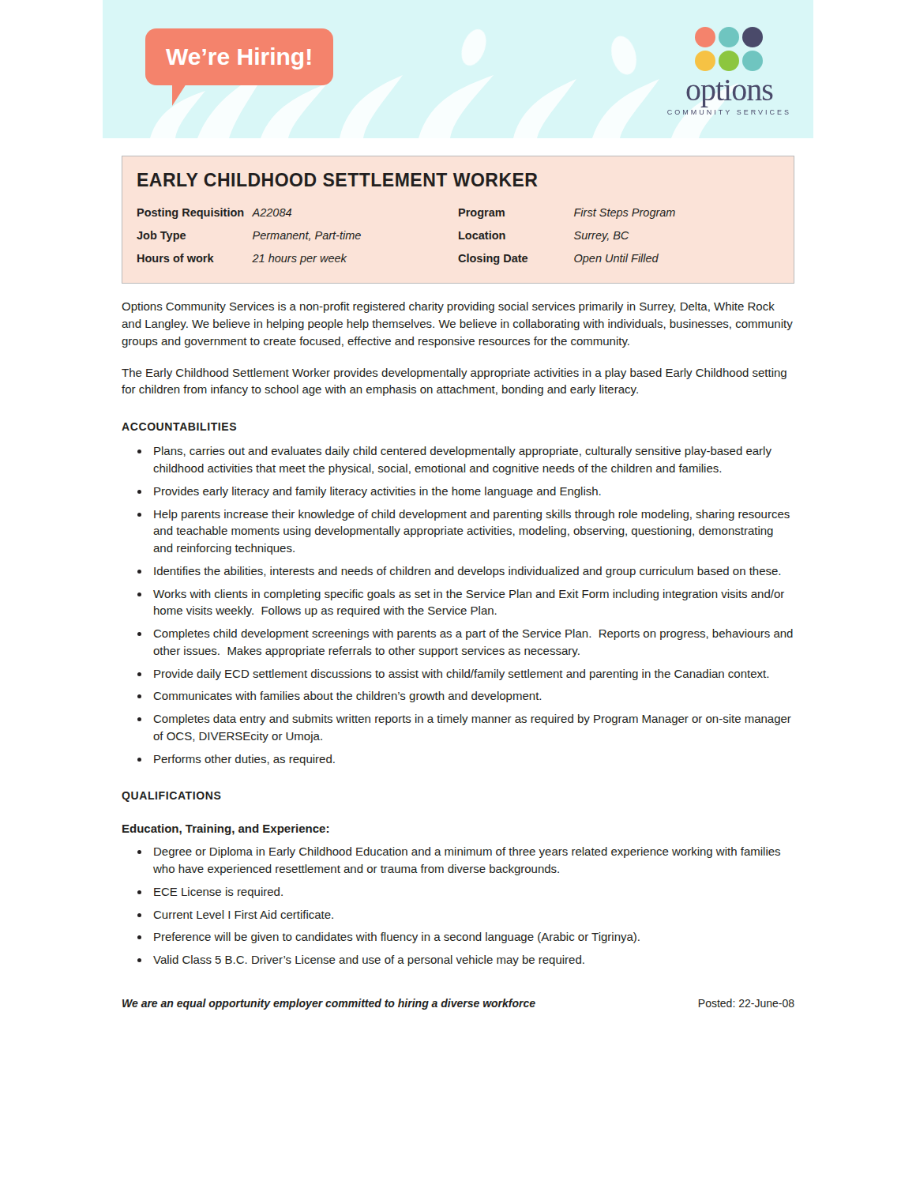We’re Hiring!
options
COMMUNITY SERVICES
EARLY CHILDHOOD SETTLEMENT WORKER
| Posting Requisition | A22084 | Program | First Steps Program |
| Job Type | Permanent, Part-time | Location | Surrey, BC |
| Hours of work | 21 hours per week | Closing Date | Open Until Filled |
Options Community Services is a non-profit registered charity providing social services primarily in Surrey, Delta, White Rock and Langley. We believe in helping people help themselves. We believe in collaborating with individuals, businesses, community groups and government to create focused, effective and responsive resources for the community.
The Early Childhood Settlement Worker provides developmentally appropriate activities in a play based Early Childhood setting for children from infancy to school age with an emphasis on attachment, bonding and early literacy.
Accountabilities
Plans, carries out and evaluates daily child centered developmentally appropriate, culturally sensitive play-based early childhood activities that meet the physical, social, emotional and cognitive needs of the children and families.
Provides early literacy and family literacy activities in the home language and English.
Help parents increase their knowledge of child development and parenting skills through role modeling, sharing resources and teachable moments using developmentally appropriate activities, modeling, observing, questioning, demonstrating and reinforcing techniques.
Identifies the abilities, interests and needs of children and develops individualized and group curriculum based on these.
Works with clients in completing specific goals as set in the Service Plan and Exit Form including integration visits and/or home visits weekly. Follows up as required with the Service Plan.
Completes child development screenings with parents as a part of the Service Plan. Reports on progress, behaviours and other issues. Makes appropriate referrals to other support services as necessary.
Provide daily ECD settlement discussions to assist with child/family settlement and parenting in the Canadian context.
Communicates with families about the children’s growth and development.
Completes data entry and submits written reports in a timely manner as required by Program Manager or on-site manager of OCS, DIVERSEcity or Umoja.
Performs other duties, as required.
Qualifications
Education, Training, and Experience:
Degree or Diploma in Early Childhood Education and a minimum of three years related experience working with families who have experienced resettlement and or trauma from diverse backgrounds.
ECE License is required.
Current Level I First Aid certificate.
Preference will be given to candidates with fluency in a second language (Arabic or Tigrinya).
Valid Class 5 B.C. Driver’s License and use of a personal vehicle may be required.
We are an equal opportunity employer committed to hiring a diverse workforce
Posted: 22-June-08